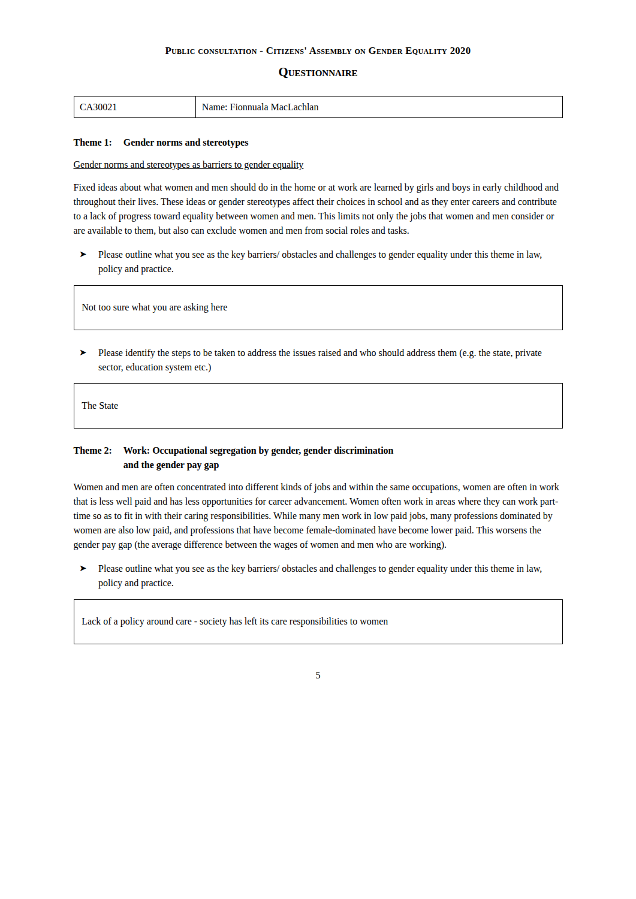Public consultation - Citizens' Assembly on Gender Equality 2020
Questionnaire
| CA30021 | Name: Fionnuala MacLachlan |
Theme 1: Gender norms and stereotypes
Gender norms and stereotypes as barriers to gender equality
Fixed ideas about what women and men should do in the home or at work are learned by girls and boys in early childhood and throughout their lives. These ideas or gender stereotypes affect their choices in school and as they enter careers and contribute to a lack of progress toward equality between women and men. This limits not only the jobs that women and men consider or are available to them, but also can exclude women and men from social roles and tasks.
Please outline what you see as the key barriers/ obstacles and challenges to gender equality under this theme in law, policy and practice.
Not too sure what you are asking here
Please identify the steps to be taken to address the issues raised and who should address them (e.g. the state, private sector, education system etc.)
The State
Theme 2: Work: Occupational segregation by gender, gender discrimination and the gender pay gap
Women and men are often concentrated into different kinds of jobs and within the same occupations, women are often in work that is less well paid and has less opportunities for career advancement. Women often work in areas where they can work part-time so as to fit in with their caring responsibilities. While many men work in low paid jobs, many professions dominated by women are also low paid, and professions that have become female-dominated have become lower paid. This worsens the gender pay gap (the average difference between the wages of women and men who are working).
Please outline what you see as the key barriers/ obstacles and challenges to gender equality under this theme in law, policy and practice.
Lack of a policy around care - society has left its care responsibilities to women
5